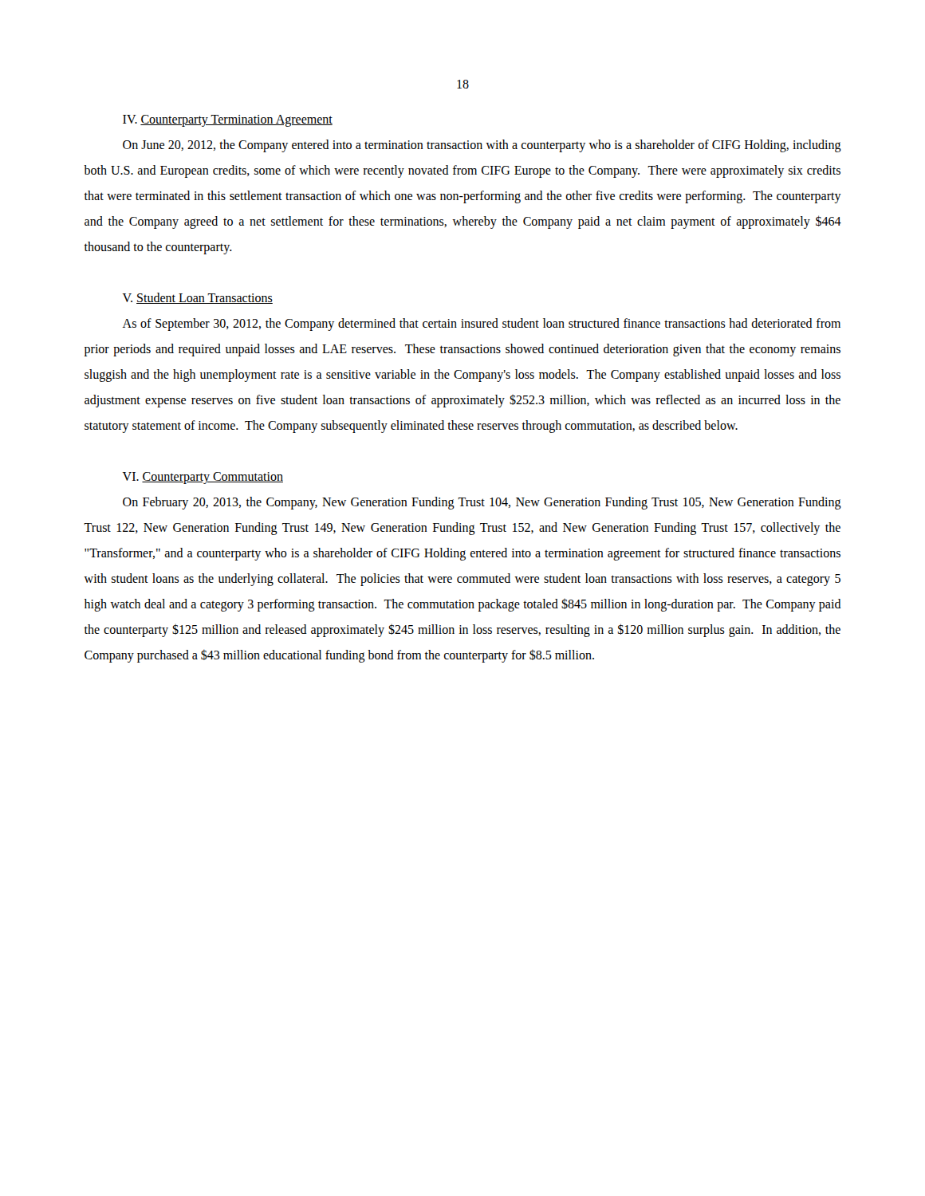18
IV. Counterparty Termination Agreement
On June 20, 2012, the Company entered into a termination transaction with a counterparty who is a shareholder of CIFG Holding, including both U.S. and European credits, some of which were recently novated from CIFG Europe to the Company. There were approximately six credits that were terminated in this settlement transaction of which one was non-performing and the other five credits were performing. The counterparty and the Company agreed to a net settlement for these terminations, whereby the Company paid a net claim payment of approximately $464 thousand to the counterparty.
V. Student Loan Transactions
As of September 30, 2012, the Company determined that certain insured student loan structured finance transactions had deteriorated from prior periods and required unpaid losses and LAE reserves. These transactions showed continued deterioration given that the economy remains sluggish and the high unemployment rate is a sensitive variable in the Company's loss models. The Company established unpaid losses and loss adjustment expense reserves on five student loan transactions of approximately $252.3 million, which was reflected as an incurred loss in the statutory statement of income. The Company subsequently eliminated these reserves through commutation, as described below.
VI. Counterparty Commutation
On February 20, 2013, the Company, New Generation Funding Trust 104, New Generation Funding Trust 105, New Generation Funding Trust 122, New Generation Funding Trust 149, New Generation Funding Trust 152, and New Generation Funding Trust 157, collectively the "Transformer," and a counterparty who is a shareholder of CIFG Holding entered into a termination agreement for structured finance transactions with student loans as the underlying collateral. The policies that were commuted were student loan transactions with loss reserves, a category 5 high watch deal and a category 3 performing transaction. The commutation package totaled $845 million in long-duration par. The Company paid the counterparty $125 million and released approximately $245 million in loss reserves, resulting in a $120 million surplus gain. In addition, the Company purchased a $43 million educational funding bond from the counterparty for $8.5 million.